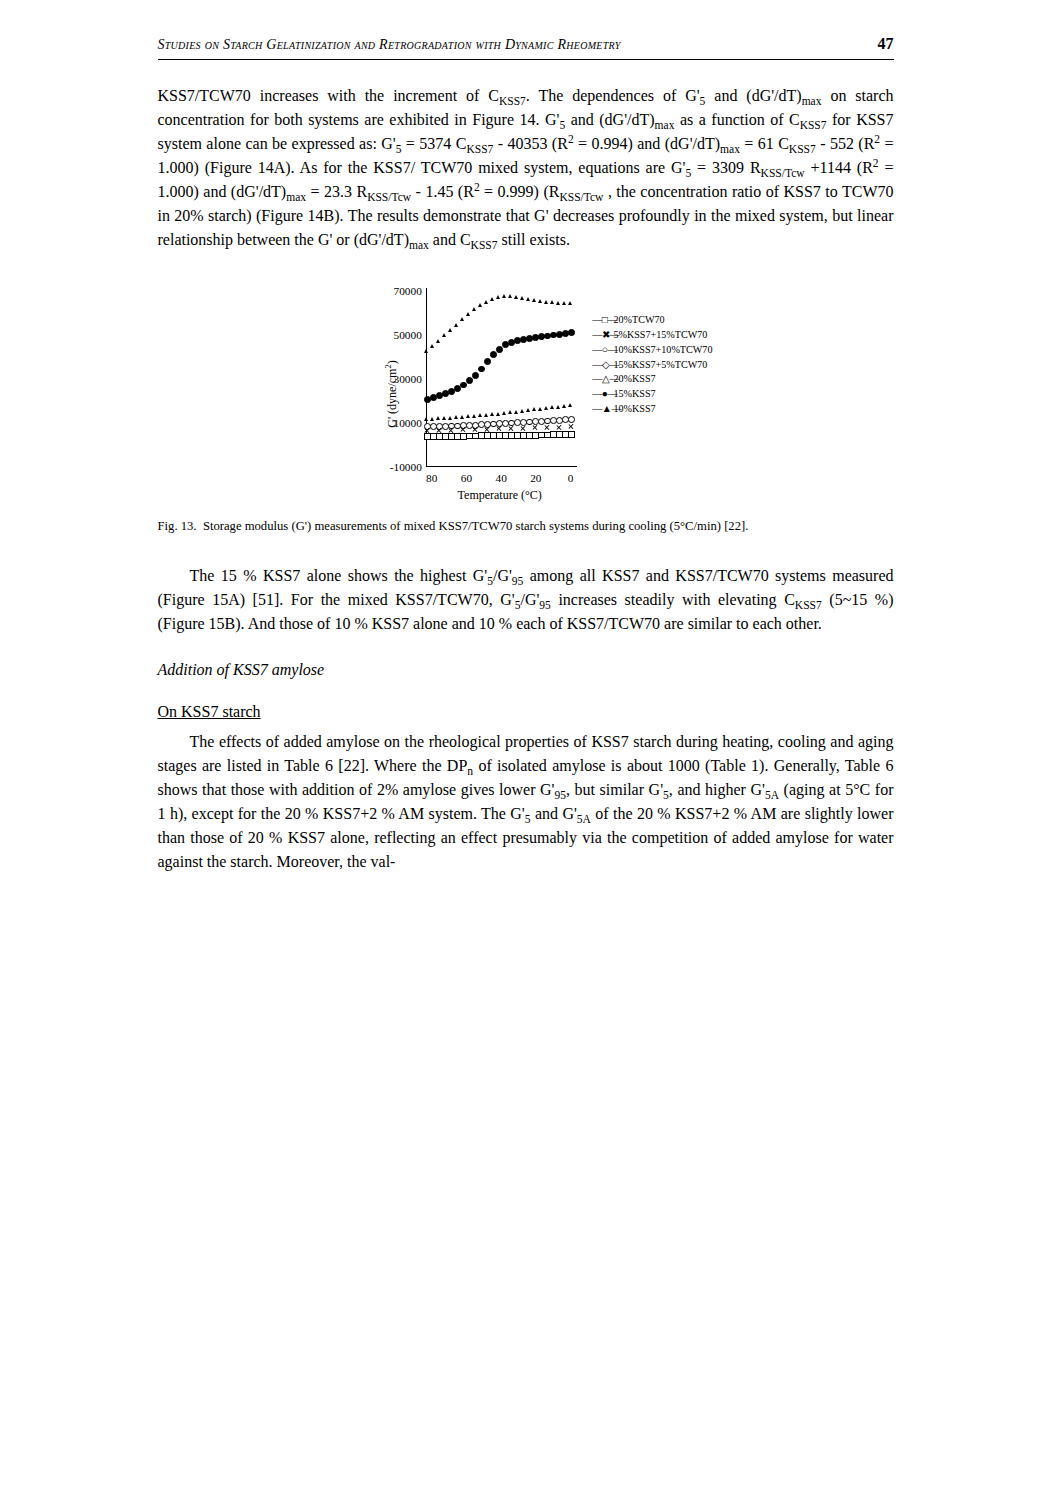Studies on Starch Gelatinization and Retrogradation with Dynamic Rheometry 47
KSS7/TCW70 increases with the increment of CKSS7. The dependences of G'5 and (dG'/dT)max on starch concentration for both systems are exhibited in Figure 14. G'5 and (dG'/dT)max as a function of CKSS7 for KSS7 system alone can be expressed as: G'5 = 5374 CKSS7 - 40353 (R2 = 0.994) and (dG'/dT)max = 61 CKSS7 - 552 (R2 = 1.000) (Figure 14A). As for the KSS7/ TCW70 mixed system, equations are G'5 = 3309 RKSS/Tcw +1144 (R2 = 1.000) and (dG'/dT)max = 23.3 RKSS/Tcw - 1.45 (R2 = 0.999) (RKSS/Tcw , the concentration ratio of KSS7 to TCW70 in 20% starch) (Figure 14B). The results demonstrate that G' decreases profoundly in the mixed system, but linear relationship between the G' or (dG'/dT)max and CKSS7 still exists.
G' (dyne/cm2)
70000 50000 30000 10000 -10000
80 60 40 20 0
Temperature (°C)
—□—20%TCW70
—✖—5%KSS7+15%TCW70
—○—10%KSS7+10%TCW70
—◇—15%KSS7+5%TCW70
—△—20%KSS7
—●—15%KSS7
—▲—10%KSS7
Fig. 13. Storage modulus (G') measurements of mixed KSS7/TCW70 starch systems during cooling (5°C/min) [22].
The 15 % KSS7 alone shows the highest G'5/G'95 among all KSS7 and KSS7/TCW70 systems measured (Figure 15A) [51]. For the mixed KSS7/TCW70, G'5/G'95 increases steadily with elevating CKSS7 (5~15 %) (Figure 15B). And those of 10 % KSS7 alone and 10 % each of KSS7/TCW70 are similar to each other.
Addition of KSS7 amylose
On KSS7 starch
The effects of added amylose on the rheological properties of KSS7 starch during heating, cooling and aging stages are listed in Table 6 [22]. Where the DPn of isolated amylose is about 1000 (Table 1). Generally, Table 6 shows that those with addition of 2% amylose gives lower G'95, but similar G'5, and higher G'5A (aging at 5°C for 1 h), except for the 20 % KSS7+2 % AM system. The G'5 and G'5A of the 20 % KSS7+2 % AM are slightly lower than those of 20 % KSS7 alone, reflecting an effect presumably via the competition of added amylose for water against the starch. Moreover, the val-